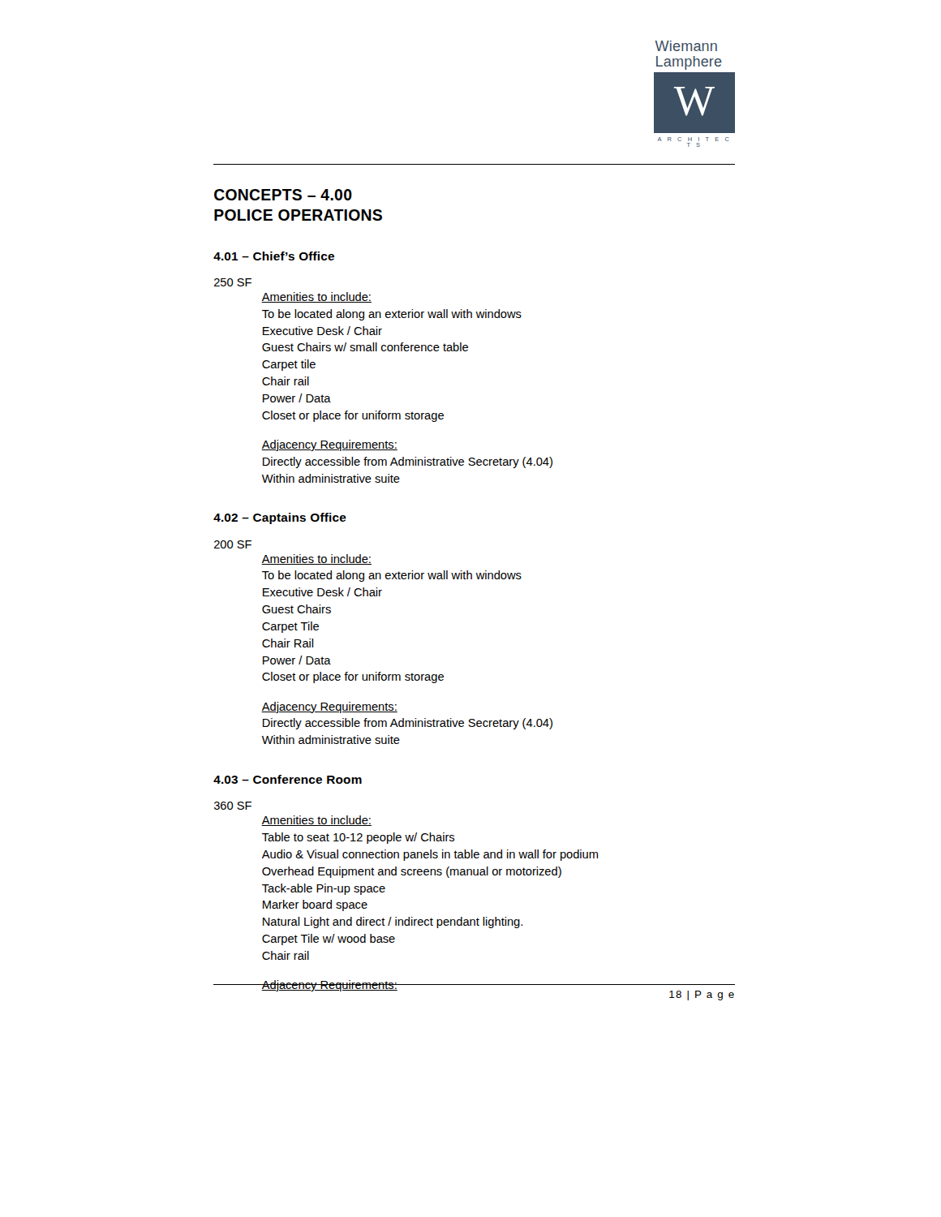Wiemann
Lamphere
W
A R C H I T E C T S
CONCEPTS – 4.00
POLICE OPERATIONS
4.01 – Chief’s Office
250 SF
Amenities to include:
To be located along an exterior wall with windows
Executive Desk / Chair
Guest Chairs w/ small conference table
Carpet tile
Chair rail
Power / Data
Closet or place for uniform storage
Adjacency Requirements:
Directly accessible from Administrative Secretary (4.04)
Within administrative suite
4.02 – Captains Office
200 SF
Amenities to include:
To be located along an exterior wall with windows
Executive Desk / Chair
Guest Chairs
Carpet Tile
Chair Rail
Power / Data
Closet or place for uniform storage
Adjacency Requirements:
Directly accessible from Administrative Secretary (4.04)
Within administrative suite
4.03 – Conference Room
360 SF
Amenities to include:
Table to seat 10-12 people w/ Chairs
Audio & Visual connection panels in table and in wall for podium
Overhead Equipment and screens (manual or motorized)
Tack-able Pin-up space
Marker board space
Natural Light and direct / indirect pendant lighting.
Carpet Tile w/ wood base
Chair rail
Adjacency Requirements:
18 | P a g e